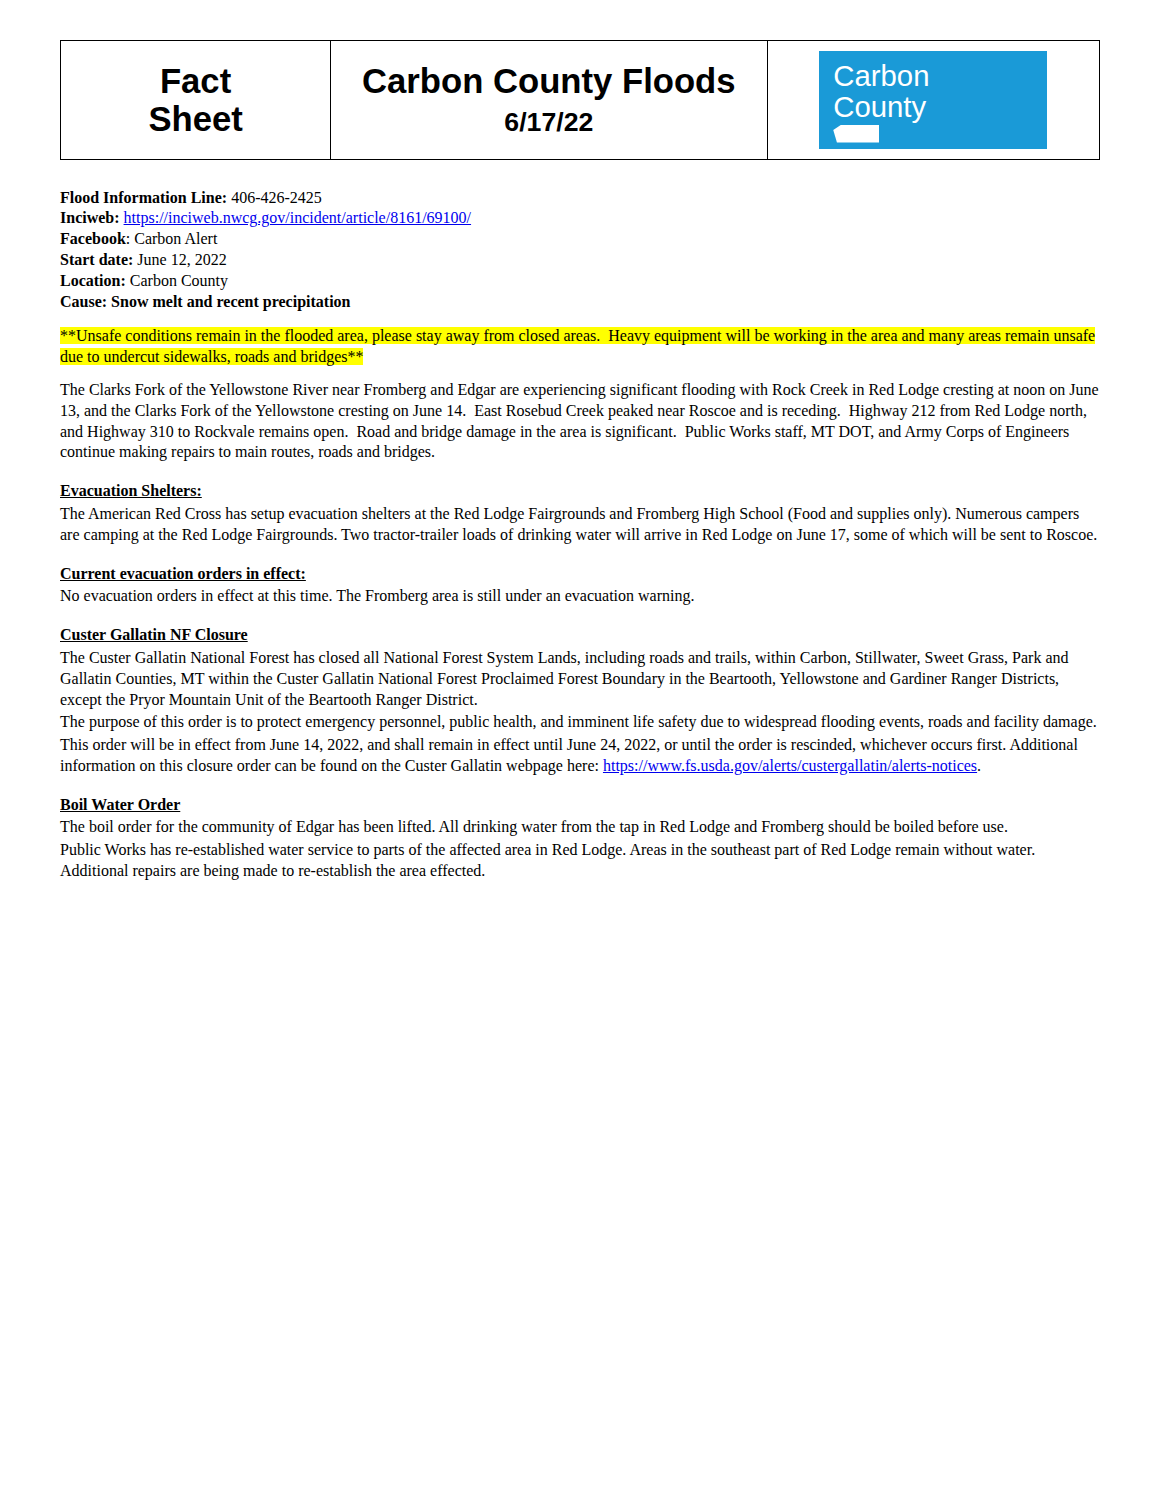| Fact Sheet | Carbon County Floods 6/17/22 | Carbon County |
Flood Information Line: 406-426-2425
Inciweb: https://inciweb.nwcg.gov/incident/article/8161/69100/
Facebook: Carbon Alert
Start date: June 12, 2022
Location: Carbon County
Cause: Snow melt and recent precipitation
**Unsafe conditions remain in the flooded area, please stay away from closed areas. Heavy equipment will be working in the area and many areas remain unsafe due to undercut sidewalks, roads and bridges**
The Clarks Fork of the Yellowstone River near Fromberg and Edgar are experiencing significant flooding with Rock Creek in Red Lodge cresting at noon on June 13, and the Clarks Fork of the Yellowstone cresting on June 14. East Rosebud Creek peaked near Roscoe and is receding. Highway 212 from Red Lodge north, and Highway 310 to Rockvale remains open. Road and bridge damage in the area is significant. Public Works staff, MT DOT, and Army Corps of Engineers continue making repairs to main routes, roads and bridges.
Evacuation Shelters:
The American Red Cross has setup evacuation shelters at the Red Lodge Fairgrounds and Fromberg High School (Food and supplies only). Numerous campers are camping at the Red Lodge Fairgrounds. Two tractor-trailer loads of drinking water will arrive in Red Lodge on June 17, some of which will be sent to Roscoe.
Current evacuation orders in effect:
No evacuation orders in effect at this time. The Fromberg area is still under an evacuation warning.
Custer Gallatin NF Closure
The Custer Gallatin National Forest has closed all National Forest System Lands, including roads and trails, within Carbon, Stillwater, Sweet Grass, Park and Gallatin Counties, MT within the Custer Gallatin National Forest Proclaimed Forest Boundary in the Beartooth, Yellowstone and Gardiner Ranger Districts, except the Pryor Mountain Unit of the Beartooth Ranger District.
The purpose of this order is to protect emergency personnel, public health, and imminent life safety due to widespread flooding events, roads and facility damage.
This order will be in effect from June 14, 2022, and shall remain in effect until June 24, 2022, or until the order is rescinded, whichever occurs first. Additional information on this closure order can be found on the Custer Gallatin webpage here: https://www.fs.usda.gov/alerts/custergallatin/alerts-notices.
Boil Water Order
The boil order for the community of Edgar has been lifted. All drinking water from the tap in Red Lodge and Fromberg should be boiled before use.
Public Works has re-established water service to parts of the affected area in Red Lodge. Areas in the southeast part of Red Lodge remain without water. Additional repairs are being made to re-establish the area effected.